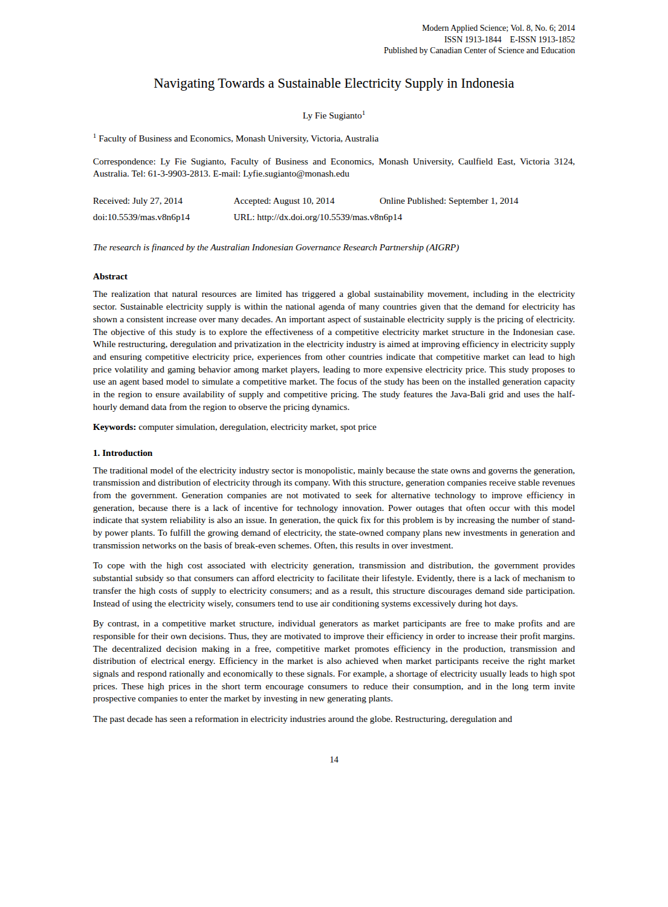Modern Applied Science; Vol. 8, No. 6; 2014
ISSN 1913-1844 E-ISSN 1913-1852
Published by Canadian Center of Science and Education
Navigating Towards a Sustainable Electricity Supply in Indonesia
Ly Fie Sugianto1
1 Faculty of Business and Economics, Monash University, Victoria, Australia
Correspondence: Ly Fie Sugianto, Faculty of Business and Economics, Monash University, Caulfield East, Victoria 3124, Australia. Tel: 61-3-9903-2813. E-mail: Lyfie.sugianto@monash.edu
| Received: July 27, 2014 | Accepted: August 10, 2014 | Online Published: September 1, 2014 |
| doi:10.5539/mas.v8n6p14 | URL: http://dx.doi.org/10.5539/mas.v8n6p14 |
The research is financed by the Australian Indonesian Governance Research Partnership (AIGRP)
Abstract
The realization that natural resources are limited has triggered a global sustainability movement, including in the electricity sector. Sustainable electricity supply is within the national agenda of many countries given that the demand for electricity has shown a consistent increase over many decades. An important aspect of sustainable electricity supply is the pricing of electricity. The objective of this study is to explore the effectiveness of a competitive electricity market structure in the Indonesian case. While restructuring, deregulation and privatization in the electricity industry is aimed at improving efficiency in electricity supply and ensuring competitive electricity price, experiences from other countries indicate that competitive market can lead to high price volatility and gaming behavior among market players, leading to more expensive electricity price. This study proposes to use an agent based model to simulate a competitive market. The focus of the study has been on the installed generation capacity in the region to ensure availability of supply and competitive pricing. The study features the Java-Bali grid and uses the half-hourly demand data from the region to observe the pricing dynamics.
Keywords: computer simulation, deregulation, electricity market, spot price
1. Introduction
The traditional model of the electricity industry sector is monopolistic, mainly because the state owns and governs the generation, transmission and distribution of electricity through its company. With this structure, generation companies receive stable revenues from the government. Generation companies are not motivated to seek for alternative technology to improve efficiency in generation, because there is a lack of incentive for technology innovation. Power outages that often occur with this model indicate that system reliability is also an issue. In generation, the quick fix for this problem is by increasing the number of stand-by power plants. To fulfill the growing demand of electricity, the state-owned company plans new investments in generation and transmission networks on the basis of break-even schemes. Often, this results in over investment.
To cope with the high cost associated with electricity generation, transmission and distribution, the government provides substantial subsidy so that consumers can afford electricity to facilitate their lifestyle. Evidently, there is a lack of mechanism to transfer the high costs of supply to electricity consumers; and as a result, this structure discourages demand side participation. Instead of using the electricity wisely, consumers tend to use air conditioning systems excessively during hot days.
By contrast, in a competitive market structure, individual generators as market participants are free to make profits and are responsible for their own decisions. Thus, they are motivated to improve their efficiency in order to increase their profit margins. The decentralized decision making in a free, competitive market promotes efficiency in the production, transmission and distribution of electrical energy. Efficiency in the market is also achieved when market participants receive the right market signals and respond rationally and economically to these signals. For example, a shortage of electricity usually leads to high spot prices. These high prices in the short term encourage consumers to reduce their consumption, and in the long term invite prospective companies to enter the market by investing in new generating plants.
The past decade has seen a reformation in electricity industries around the globe. Restructuring, deregulation and
14